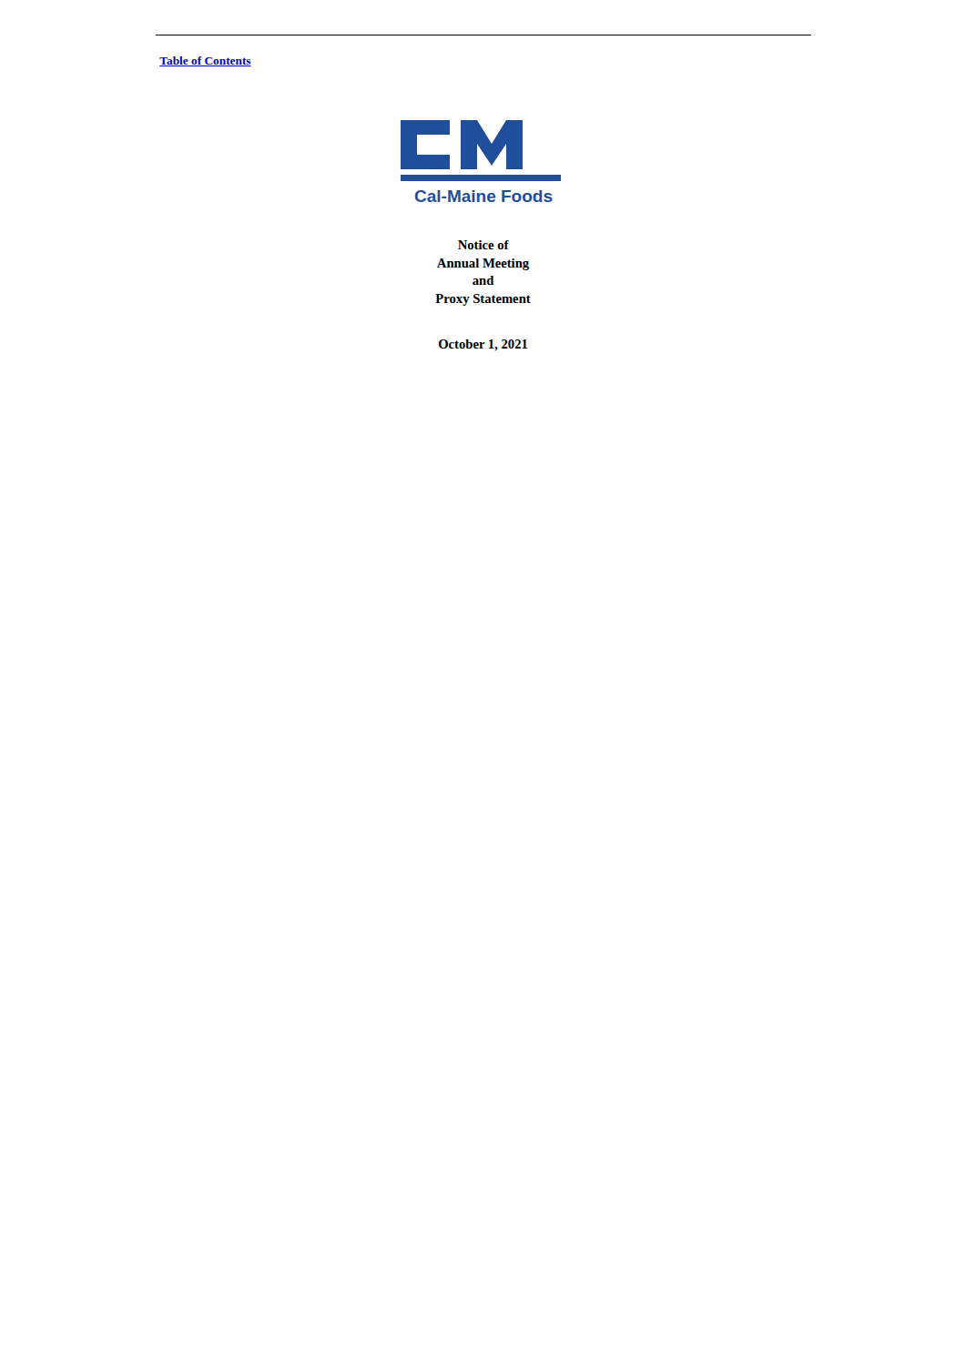Table of Contents
Cal-Maine Foods
Notice of
Annual Meeting
and
Proxy Statement
October 1, 2021